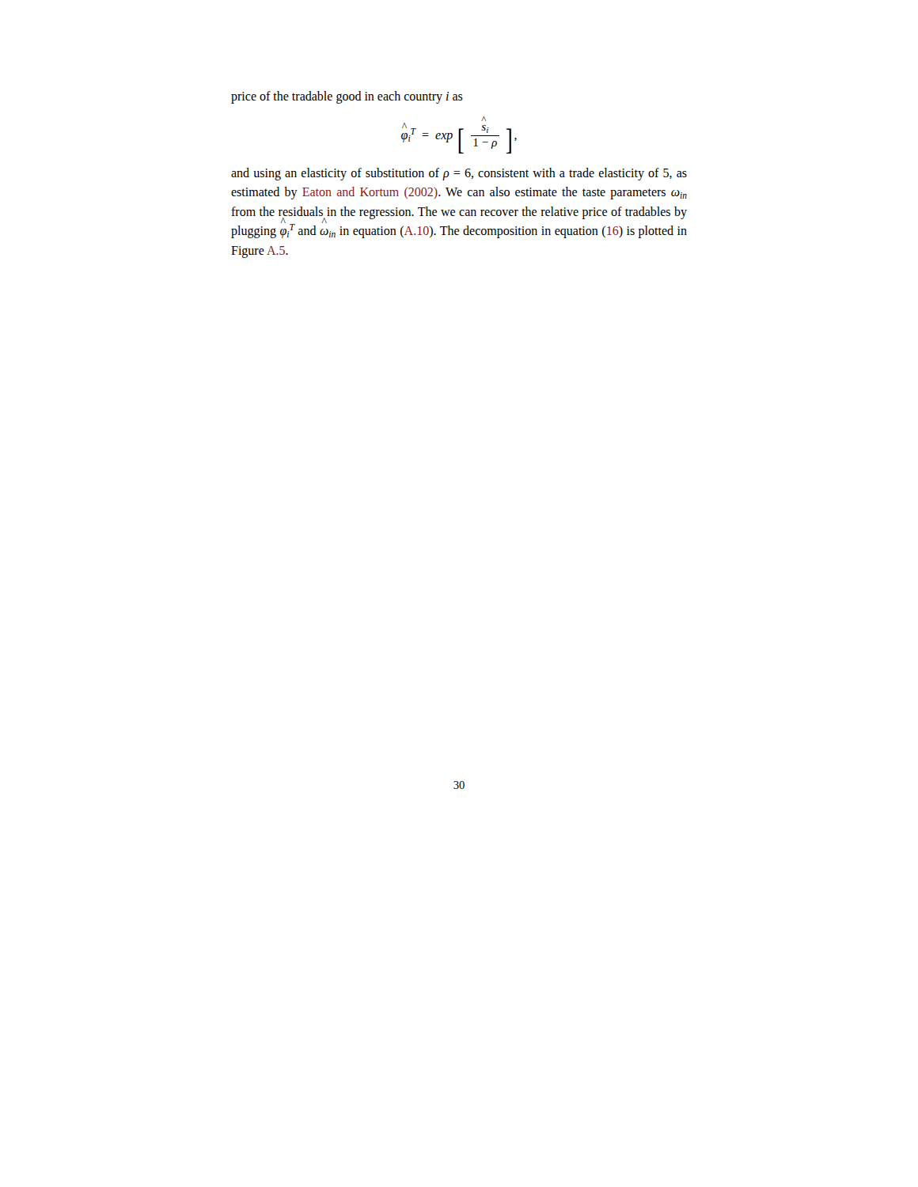price of the tradable good in each country i as
φ^iT = exp [ s^i 1 − ρ ],
and using an elasticity of substitution of ρ = 6, consistent with a trade elasticity of 5, as estimated by Eaton and Kortum (2002). We can also estimate the taste parameters ωin from the residuals in the regression. The we can recover the relative price of tradables by plugging φ^iT and ω^in in equation (A.10). The decomposition in equation (16) is plotted in Figure A.5.
30